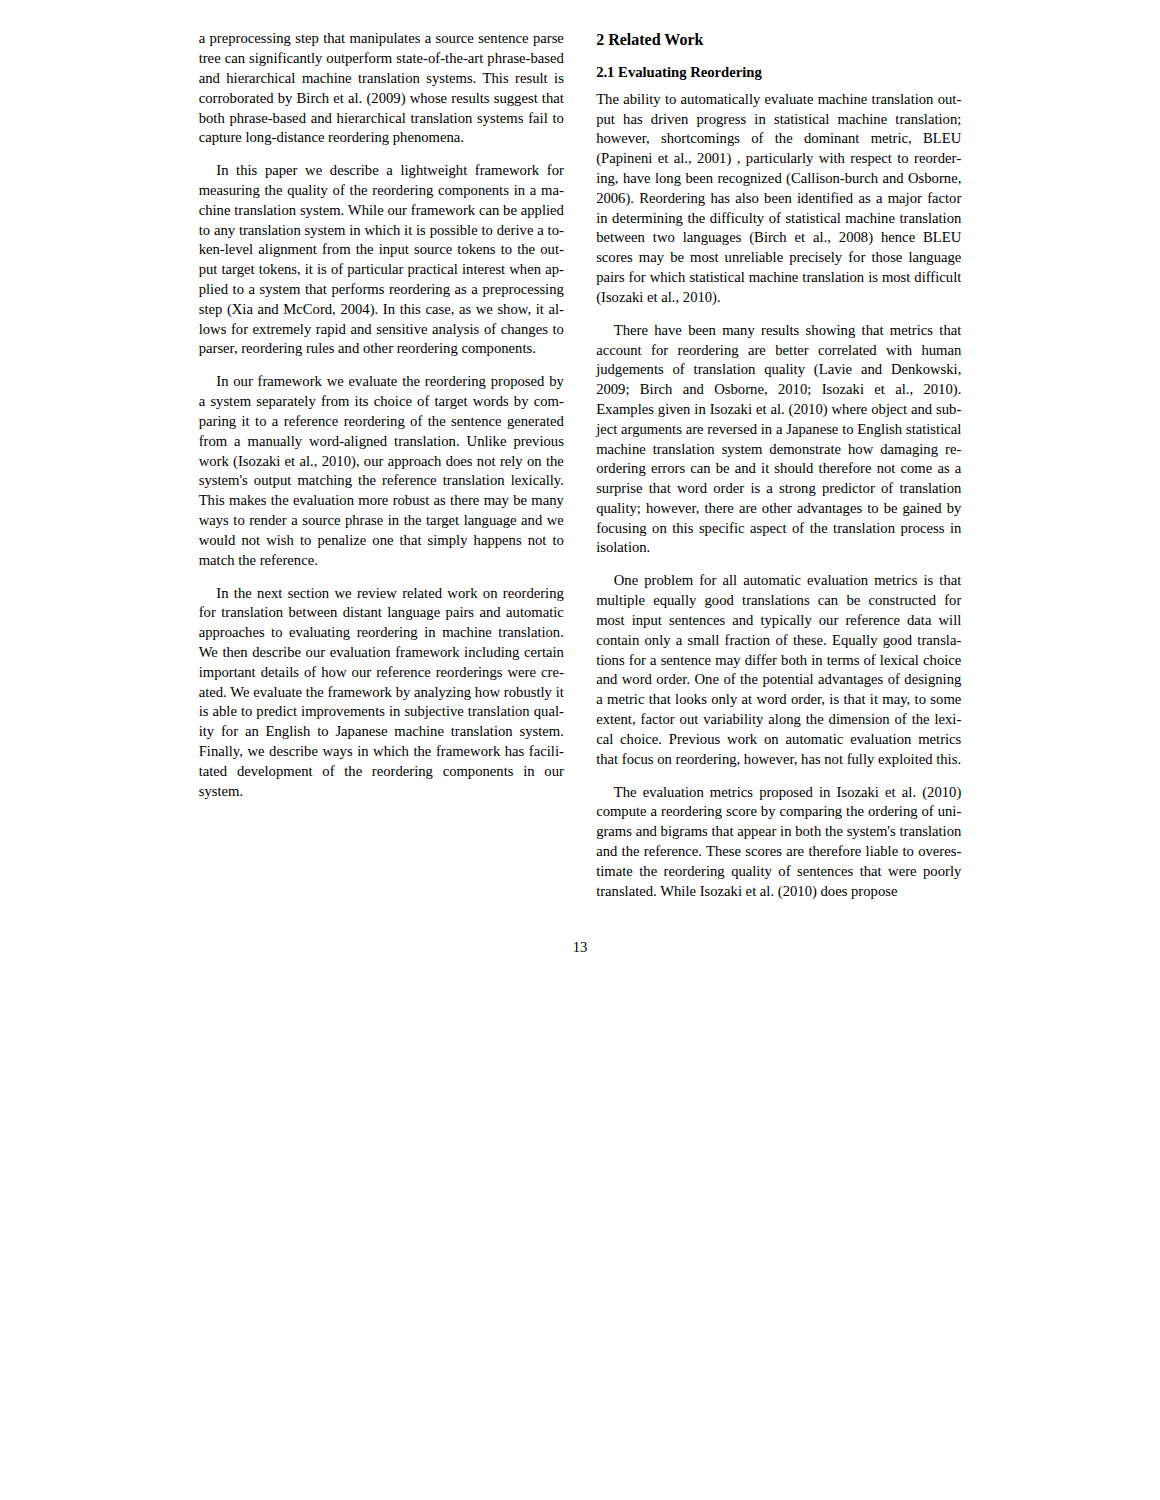a preprocessing step that manipulates a source sentence parse tree can significantly outperform state-of-the-art phrase-based and hierarchical machine translation systems. This result is corroborated by Birch et al. (2009) whose results suggest that both phrase-based and hierarchical translation systems fail to capture long-distance reordering phenomena.
In this paper we describe a lightweight framework for measuring the quality of the reordering components in a machine translation system. While our framework can be applied to any translation system in which it is possible to derive a token-level alignment from the input source tokens to the output target tokens, it is of particular practical interest when applied to a system that performs reordering as a preprocessing step (Xia and McCord, 2004). In this case, as we show, it allows for extremely rapid and sensitive analysis of changes to parser, reordering rules and other reordering components.
In our framework we evaluate the reordering proposed by a system separately from its choice of target words by comparing it to a reference reordering of the sentence generated from a manually word-aligned translation. Unlike previous work (Isozaki et al., 2010), our approach does not rely on the system's output matching the reference translation lexically. This makes the evaluation more robust as there may be many ways to render a source phrase in the target language and we would not wish to penalize one that simply happens not to match the reference.
In the next section we review related work on reordering for translation between distant language pairs and automatic approaches to evaluating reordering in machine translation. We then describe our evaluation framework including certain important details of how our reference reorderings were created. We evaluate the framework by analyzing how robustly it is able to predict improvements in subjective translation quality for an English to Japanese machine translation system. Finally, we describe ways in which the framework has facilitated development of the reordering components in our system.
2 Related Work
2.1 Evaluating Reordering
The ability to automatically evaluate machine translation output has driven progress in statistical machine translation; however, shortcomings of the dominant metric, BLEU (Papineni et al., 2001) , particularly with respect to reordering, have long been recognized (Callison-burch and Osborne, 2006). Reordering has also been identified as a major factor in determining the difficulty of statistical machine translation between two languages (Birch et al., 2008) hence BLEU scores may be most unreliable precisely for those language pairs for which statistical machine translation is most difficult (Isozaki et al., 2010).
There have been many results showing that metrics that account for reordering are better correlated with human judgements of translation quality (Lavie and Denkowski, 2009; Birch and Osborne, 2010; Isozaki et al., 2010). Examples given in Isozaki et al. (2010) where object and subject arguments are reversed in a Japanese to English statistical machine translation system demonstrate how damaging reordering errors can be and it should therefore not come as a surprise that word order is a strong predictor of translation quality; however, there are other advantages to be gained by focusing on this specific aspect of the translation process in isolation.
One problem for all automatic evaluation metrics is that multiple equally good translations can be constructed for most input sentences and typically our reference data will contain only a small fraction of these. Equally good translations for a sentence may differ both in terms of lexical choice and word order. One of the potential advantages of designing a metric that looks only at word order, is that it may, to some extent, factor out variability along the dimension of the lexical choice. Previous work on automatic evaluation metrics that focus on reordering, however, has not fully exploited this.
The evaluation metrics proposed in Isozaki et al. (2010) compute a reordering score by comparing the ordering of unigrams and bigrams that appear in both the system's translation and the reference. These scores are therefore liable to overestimate the reordering quality of sentences that were poorly translated. While Isozaki et al. (2010) does propose
13